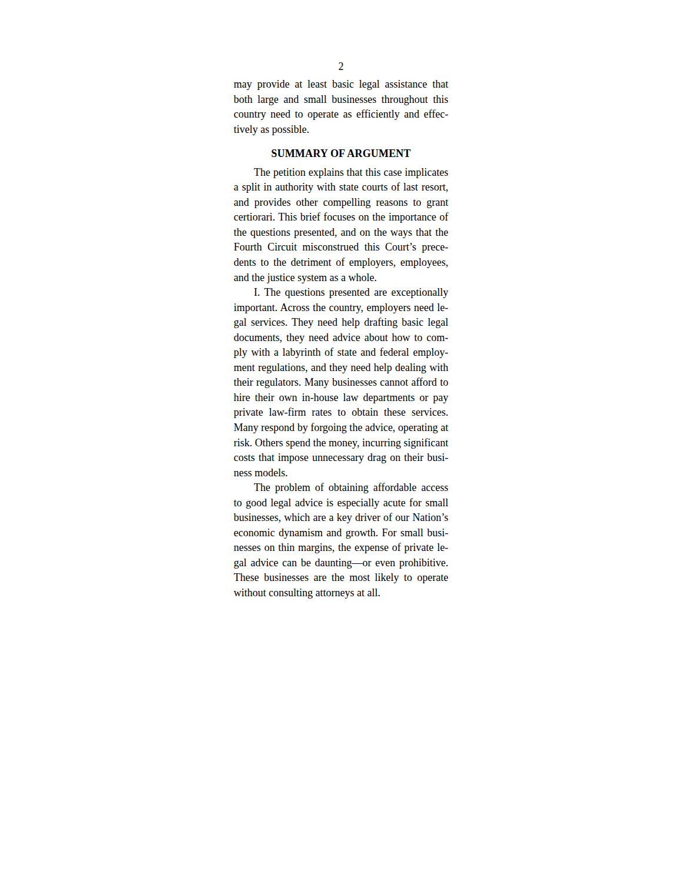2
may provide at least basic legal assistance that both large and small businesses throughout this country need to operate as efficiently and effectively as possible.
SUMMARY OF ARGUMENT
The petition explains that this case implicates a split in authority with state courts of last resort, and provides other compelling reasons to grant certiorari. This brief focuses on the importance of the questions presented, and on the ways that the Fourth Circuit misconstrued this Court’s precedents to the detriment of employers, employees, and the justice system as a whole.
I. The questions presented are exceptionally important. Across the country, employers need legal services. They need help drafting basic legal documents, they need advice about how to comply with a labyrinth of state and federal employment regulations, and they need help dealing with their regulators. Many businesses cannot afford to hire their own in-house law departments or pay private law-firm rates to obtain these services. Many respond by forgoing the advice, operating at risk. Others spend the money, incurring significant costs that impose unnecessary drag on their business models.
The problem of obtaining affordable access to good legal advice is especially acute for small businesses, which are a key driver of our Nation’s economic dynamism and growth. For small businesses on thin margins, the expense of private legal advice can be daunting—or even prohibitive. These businesses are the most likely to operate without consulting attorneys at all.